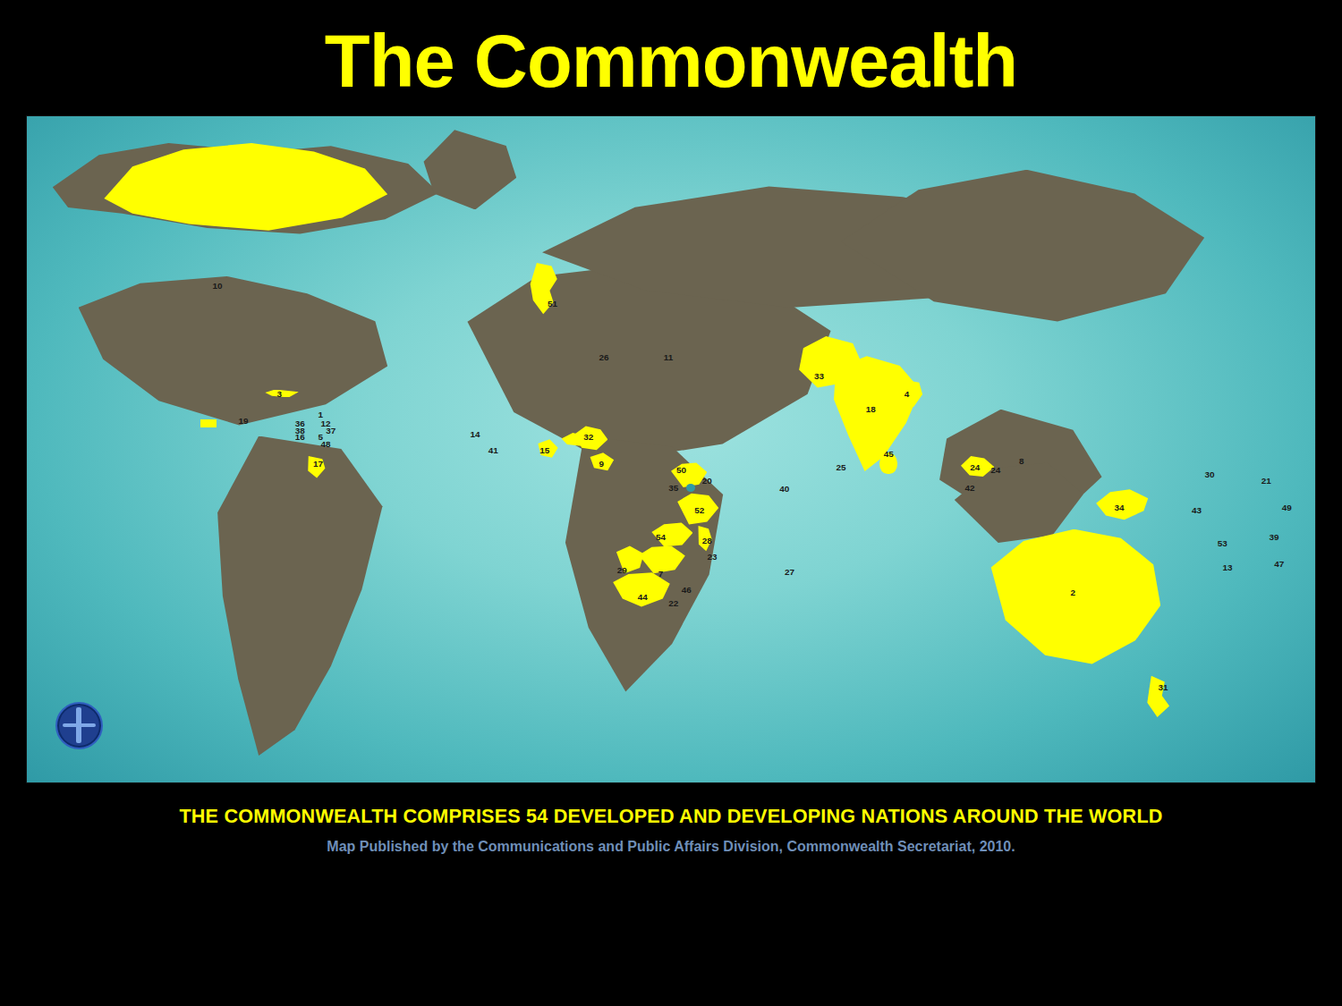The Commonwealth
10
51
18
33
4
45
25
40
27
24
24
8
42
34
2
31
30
21
43
49
39
53
13
47
14
41
15
32
9
50
20
35
52
28
23
54
7
29
44
46
22
26
11
3
19
1
36
12
37
38
5
16
48
17
THE COMMONWEALTH COMPRISES 54 DEVELOPED AND DEVELOPING NATIONS AROUND THE WORLD
Map Published by the Communications and Public Affairs Division, Commonwealth Secretariat, 2010.